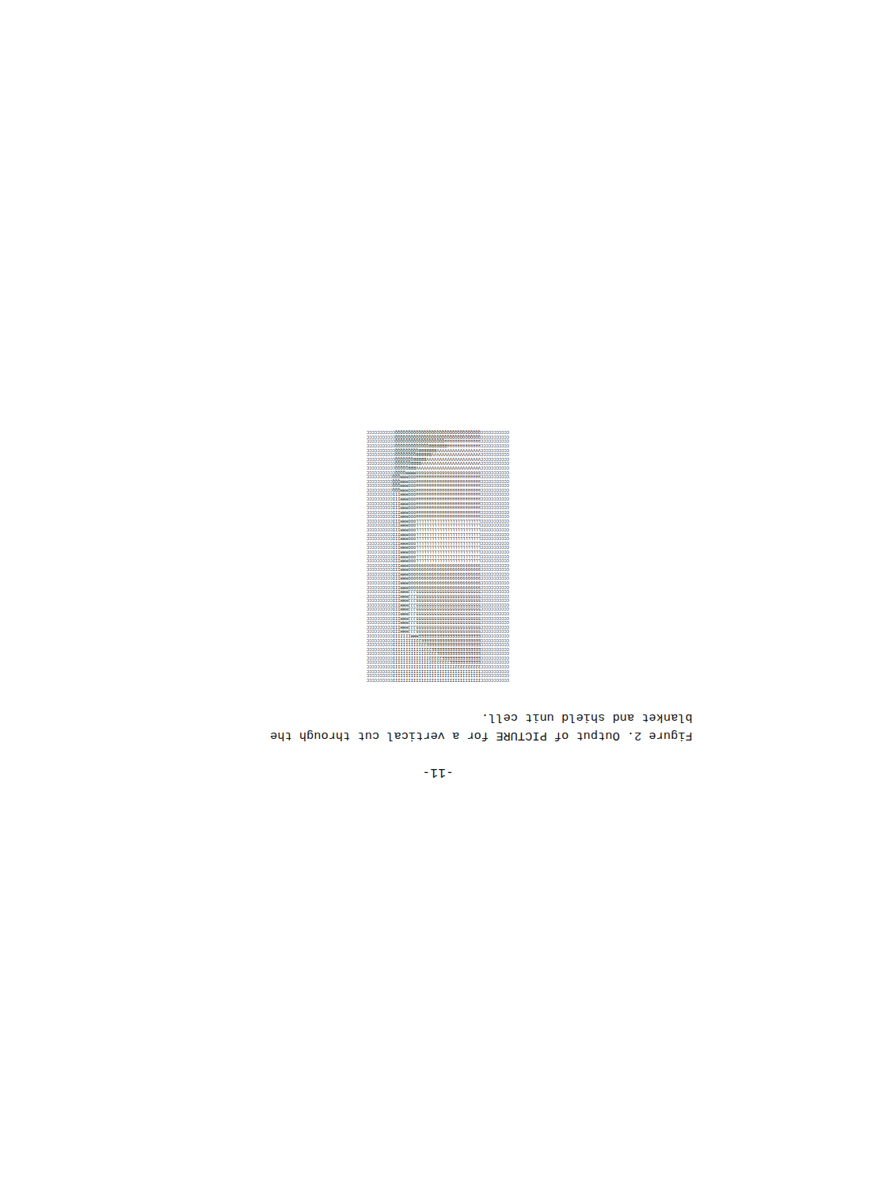-11-
Figure 2. Output of PICTURE for a vertical cut through the blanket and shield unit cell.
CCCCCCCCCCCIIIIIIIIIIIIIIIIIIIIIIIIIIIIIIIIIICCCCCCCCCC
CCCCCCCCCCCIIIIIIIIIIIIIIIIIIIIIIIIIIIIIIIIIICCCCCCCCCC
CCCCCCCCCCCIIIIIIIIIIIIIIIIIIIIIIIIIIIIIIIIIICCCCCCCCCC
CCCCCCCCCCC2222222222IIIIIIIIIIIIIIIIIIIIIIIICCCCCCCCCC
CCCCCCCCCCCEEEEEEEEEEEE2222222IIIIIIIIIIIIIIICCCCCCCCCC
CCCCCCCCCCCEEEEEEEEEEEEEEE22222IIIIIIIIIIIIIICCCCCCCCCC
CCCCCCCCCCCEEEEEEEEEEEEEEEEE2222IIIIIIIIIIIIICCCCCCCCCC
CCCCCCCCCCCEEEEEEEEEEEEEEEEEEE222IIIIIIIIIIIICCCCCCCCCC
CCCCCCCCCCCEEEEEEEEEEEEEEEEEEEEE222IIIIIIIIIICCCCCCCCCC
CCCCCCCCCCCEEEEEEEEEEEEEEEEEEEEEEE22IIIIIIIIICCCCCCCCCC
CCCCCCCCCCCEEEEEEEEEEEEEEEEEEEEEEEEMMMIIIIIIICCCCCCCCCC
CCCCCCCCCCC5555555555555555555555555JJJMMMIIICCCCCCCCCC
CCCCCCCCCCC5555555555555555555555555JJJMMMIIICCCCCCCCCC
CCCCCCCCCCC5555555555555555555555555JJJMMMIIICCCCCCCCCC
CCCCCCCCCCC5555555555555555555555555JJJMMMIIICCCCCCCCCC
CCCCCCCCCCC5555555555555555555555555JJJMMMIIICCCCCCCCCC
CCCCCCCCCCC5555555555555555555555555JJJMMMIIICCCCCCCCCC
CCCCCCCCCCC5555555555555555555555555JJJMMMIIICCCCCCCCCC
CCCCCCCCCCC5555555555555555555555555JJJMMMIIICCCCCCCCCC
CCCCCCCCCCC5555555555555555555555555JJJMMMIIICCCCCCCCCC
CCCCCCCCCCC5555555555555555555555555JJJMMMIIICCCCCCCCCC
CCCCCCCCCCC9999999999999999999999999000MMMIIICCCCCCCCCC
CCCCCCCCCCC9999999999999999999999999000MMMIIICCCCCCCCCC
CCCCCCCCCCC9999999999999999999999999000MMMIIICCCCCCCCCC
CCCCCCCCCCC9999999999999999999999999000MMMIIICCCCCCCCCC
CCCCCCCCCCC9999999999999999999999999000MMMIIICCCCCCCCCC
CCCCCCCCCCC9999999999999999999999999000MMMIIICCCCCCCCCC
CCCCCCCCCCCLLLLLLLLLLLLLLLLLLLLLLLLL000MMMIIICCCCCCCCCC
CCCCCCCCCCCLLLLLLLLLLLLLLLLLLLLLLLLL000MMMIIICCCCCCCCCC
CCCCCCCCCCCLLLLLLLLLLLLLLLLLLLLLLLLL000MMMIIICCCCCCCCCC
CCCCCCCCCCCLLLLLLLLLLLLLLLLLLLLLLLLL000MMMIIICCCCCCCCCC
CCCCCCCCCCCLLLLLLLLLLLLLLLLLLLLLLLLL000MMMIIICCCCCCCCCC
CCCCCCCCCCCLLLLLLLLLLLLLLLLLLLLLLLLL000MMMIIICCCCCCCCCC
CCCCCCCCCCCLLLLLLLLLLLLLLLLLLLLLLLLL000MMMIIICCCCCCCCCC
CCCCCCCCCCCLLLLLLLLLLLLLLLLLLLLLLLLL000MMMIIICCCCCCCCCC
CCCCCCCCCCCLLLLLLLLLLLLLLLLLLLLLLLLL000MMMIIICCCCCCCCCC
CCCCCCCCCCCLLLLLLLLLLLLLLLLLLLLLLLLL000MMMIIICCCCCCCCCC
CCCCCCCCCCC8888888888888888888888888000MMMIIICCCCCCCCCC
CCCCCCCCCCC8888888888888888888888888000MMMIIICCCCCCCCCC
CCCCCCCCCCC8888888888888888888888888000MMMIIICCCCCCCCCC
CCCCCCCCCCC8888888888888888888888888000MMMIIICCCCCCCCCC
CCCCCCCCCCC8888888888888888888888888000MMMIIICCCCCCCCCC
CCCCCCCCCCC8888888888888888888888888000MMMIIICCCCCCCCCC
CCCCCCCCCCC8888888888888888888888888000MMMQQQCCCCCCCCCC
CCCCCCCCCCC8888888888888888888888888000MMMQQQCCCCCCCCCC
CCCCCCCCCCC8888888888888888888888888000MMMQQQCCCCCCCCCC
CCCCCCCCCCC8888888888888888888888888000MMMQQQCCCCCCCCCC
CCCCCCCCCCC6666666666666666666666666MMMMQQQQCCCCCCCCCCC
CCCCCCCCCCCVVVVVVVVVVVVVVVVVVVVVVVVVBBBQQQQQCCCCCCCCCCC
CCCCCCCCCCCVVVVVVVVVVVVVVVVVVVVVVVBBBBQQQQQQCCCCCCCCCCC
CCCCCCCCCCCVVVVVVVVVVVVVVVVVVVVVBBBBBQQQQQQQCCCCCCCCCCC
CCCCCCCCCCCVVVVVVVVVVVVVVVVVVVBBBBBBQQQQQQQQCCCCCCCCCCC
CCCCCCCCCCCVVVVVVVVVVVVVVVVVBBBBBBBQQQQQQQQQCCCCCCCCCCC
CCCCCCCCCCC8888888888888BBBBBBBQQQQQQQQQQQQQCCCCCCCCCCC
CCCCCCCCCCC88888888888888QQQQQQQQQQQQQQQQQQQCCCCCCCCCCC
CCCCCCCCCCCQQQQQQQQQQQQQQQQQQQQQQQQQQQQQQQQQCCCCCCCCCCC
CCCCCCCCCCCQQQQQQQQQQQQQQQQQQQQQQQQQQQQQQQQQCCCCCCCCCCC